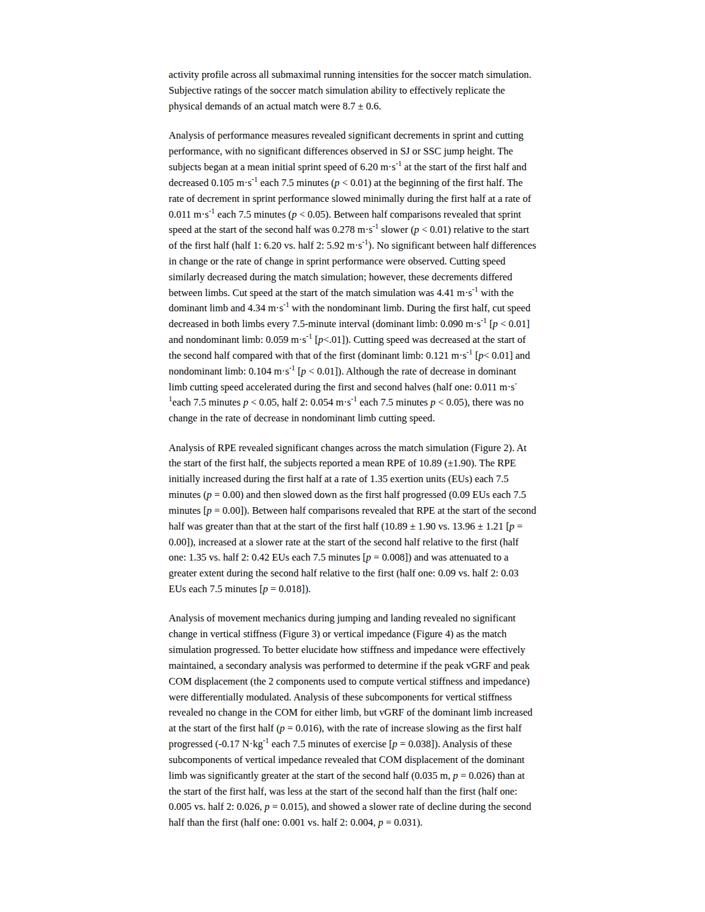activity profile across all submaximal running intensities for the soccer match simulation. Subjective ratings of the soccer match simulation ability to effectively replicate the physical demands of an actual match were 8.7 ± 0.6.
Analysis of performance measures revealed significant decrements in sprint and cutting performance, with no significant differences observed in SJ or SSC jump height. The subjects began at a mean initial sprint speed of 6.20 m·s-1 at the start of the first half and decreased 0.105 m·s-1 each 7.5 minutes (p < 0.01) at the beginning of the first half. The rate of decrement in sprint performance slowed minimally during the first half at a rate of 0.011 m·s-1 each 7.5 minutes (p < 0.05). Between half comparisons revealed that sprint speed at the start of the second half was 0.278 m·s-1 slower (p < 0.01) relative to the start of the first half (half 1: 6.20 vs. half 2: 5.92 m·s-1). No significant between half differences in change or the rate of change in sprint performance were observed. Cutting speed similarly decreased during the match simulation; however, these decrements differed between limbs. Cut speed at the start of the match simulation was 4.41 m·s-1 with the dominant limb and 4.34 m·s-1 with the nondominant limb. During the first half, cut speed decreased in both limbs every 7.5-minute interval (dominant limb: 0.090 m·s-1 [p < 0.01] and nondominant limb: 0.059 m·s-1 [p<.01]). Cutting speed was decreased at the start of the second half compared with that of the first (dominant limb: 0.121 m·s-1 [p< 0.01] and nondominant limb: 0.104 m·s-1 [p < 0.01]). Although the rate of decrease in dominant limb cutting speed accelerated during the first and second halves (half one: 0.011 m·s-1each 7.5 minutes p < 0.05, half 2: 0.054 m·s-1 each 7.5 minutes p < 0.05), there was no change in the rate of decrease in nondominant limb cutting speed.
Analysis of RPE revealed significant changes across the match simulation (Figure 2). At the start of the first half, the subjects reported a mean RPE of 10.89 (±1.90). The RPE initially increased during the first half at a rate of 1.35 exertion units (EUs) each 7.5 minutes (p = 0.00) and then slowed down as the first half progressed (0.09 EUs each 7.5 minutes [p = 0.00]). Between half comparisons revealed that RPE at the start of the second half was greater than that at the start of the first half (10.89 ± 1.90 vs. 13.96 ± 1.21 [p = 0.00]), increased at a slower rate at the start of the second half relative to the first (half one: 1.35 vs. half 2: 0.42 EUs each 7.5 minutes [p = 0.008]) and was attenuated to a greater extent during the second half relative to the first (half one: 0.09 vs. half 2: 0.03 EUs each 7.5 minutes [p = 0.018]).
Analysis of movement mechanics during jumping and landing revealed no significant change in vertical stiffness (Figure 3) or vertical impedance (Figure 4) as the match simulation progressed. To better elucidate how stiffness and impedance were effectively maintained, a secondary analysis was performed to determine if the peak vGRF and peak COM displacement (the 2 components used to compute vertical stiffness and impedance) were differentially modulated. Analysis of these subcomponents for vertical stiffness revealed no change in the COM for either limb, but vGRF of the dominant limb increased at the start of the first half (p = 0.016), with the rate of increase slowing as the first half progressed (-0.17 N·kg-1 each 7.5 minutes of exercise [p = 0.038]). Analysis of these subcomponents of vertical impedance revealed that COM displacement of the dominant limb was significantly greater at the start of the second half (0.035 m, p = 0.026) than at the start of the first half, was less at the start of the second half than the first (half one: 0.005 vs. half 2: 0.026, p = 0.015), and showed a slower rate of decline during the second half than the first (half one: 0.001 vs. half 2: 0.004, p = 0.031).